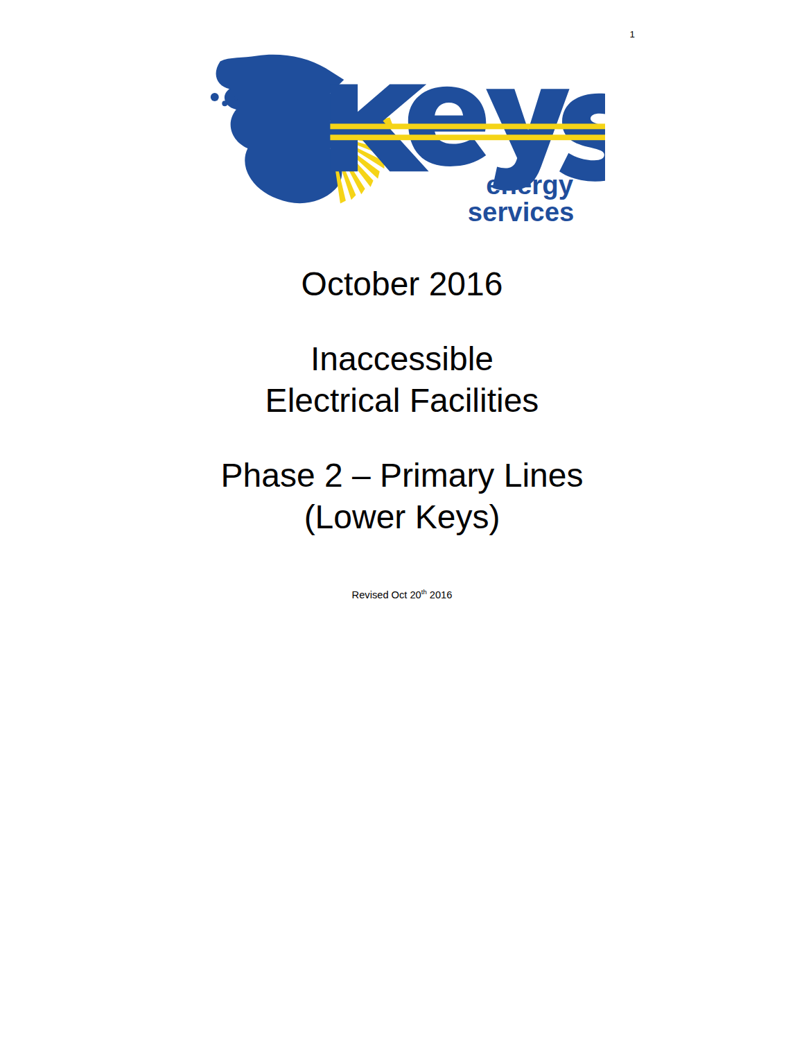1
energy services
October 2016
Inaccessible
Electrical Facilities
Phase 2 – Primary Lines
(Lower Keys)
Revised Oct 20th 2016